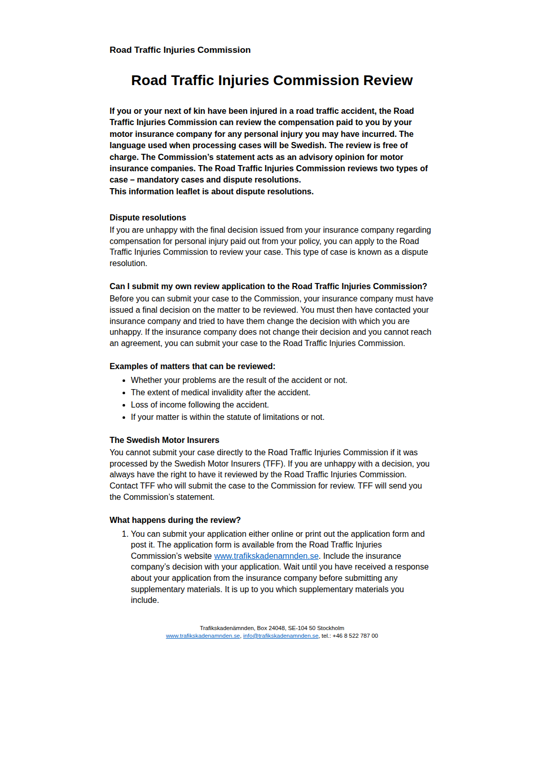Road Traffic Injuries Commission
Road Traffic Injuries Commission Review
If you or your next of kin have been injured in a road traffic accident, the Road Traffic Injuries Commission can review the compensation paid to you by your motor insurance company for any personal injury you may have incurred. The language used when processing cases will be Swedish. The review is free of charge. The Commission’s statement acts as an advisory opinion for motor insurance companies. The Road Traffic Injuries Commission reviews two types of case – mandatory cases and dispute resolutions.
This information leaflet is about dispute resolutions.
Dispute resolutions
If you are unhappy with the final decision issued from your insurance company regarding compensation for personal injury paid out from your policy, you can apply to the Road Traffic Injuries Commission to review your case. This type of case is known as a dispute resolution.
Can I submit my own review application to the Road Traffic Injuries Commission?
Before you can submit your case to the Commission, your insurance company must have issued a final decision on the matter to be reviewed. You must then have contacted your insurance company and tried to have them change the decision with which you are unhappy. If the insurance company does not change their decision and you cannot reach an agreement, you can submit your case to the Road Traffic Injuries Commission.
Examples of matters that can be reviewed:
Whether your problems are the result of the accident or not.
The extent of medical invalidity after the accident.
Loss of income following the accident.
If your matter is within the statute of limitations or not.
The Swedish Motor Insurers
You cannot submit your case directly to the Road Traffic Injuries Commission if it was processed by the Swedish Motor Insurers (TFF). If you are unhappy with a decision, you always have the right to have it reviewed by the Road Traffic Injuries Commission. Contact TFF who will submit the case to the Commission for review. TFF will send you the Commission’s statement.
What happens during the review?
You can submit your application either online or print out the application form and post it. The application form is available from the Road Traffic Injuries Commission’s website www.trafikskadenamnden.se. Include the insurance company’s decision with your application. Wait until you have received a response about your application from the insurance company before submitting any supplementary materials. It is up to you which supplementary materials you include.
Trafikskadenämnden, Box 24048, SE-104 50 Stockholm
www.trafikskadenamnden.se, info@trafikskadenamnden.se, tel.: +46 8 522 787 00